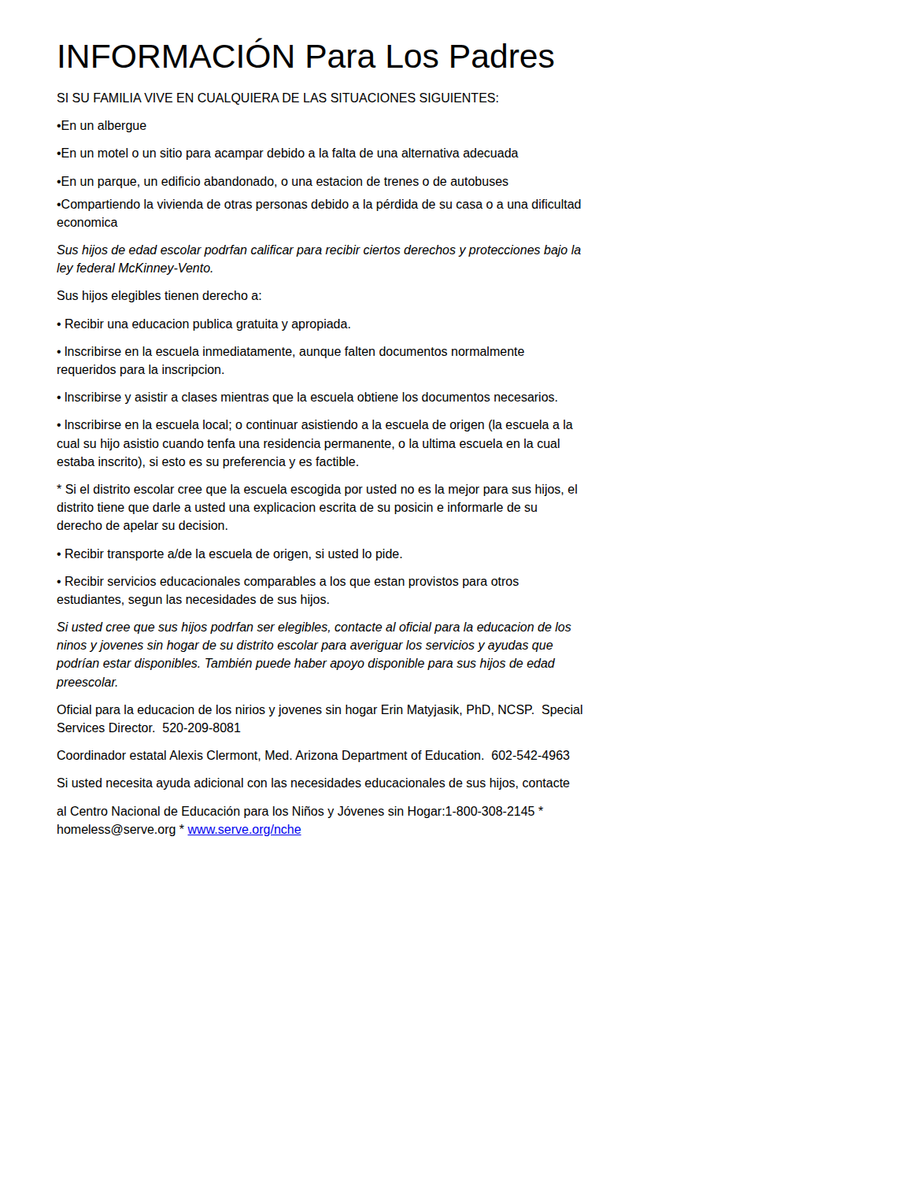INFORMACIÓN Para Los Padres
SI SU FAMILIA VIVE EN CUALQUIERA DE LAS SITUACIONES SIGUIENTES:
•En un albergue
•En un motel o un sitio para acampar debido a la falta de una alternativa adecuada
•En un parque, un edificio abandonado, o una estacion de trenes o de autobuses
•Compartiendo la vivienda de otras personas debido a la pérdida de su casa o a una dificultad economica
Sus hijos de edad escolar podrfan calificar para recibir ciertos derechos y protecciones bajo la ley federal McKinney-Vento.
Sus hijos elegibles tienen derecho a:
• Recibir una educacion publica gratuita y apropiada.
• lnscribirse en la escuela inmediatamente, aunque falten documentos normalmente requeridos para la inscripcion.
• lnscribirse y asistir a clases mientras que la escuela obtiene los documentos necesarios.
• lnscribirse en la escuela local; o continuar asistiendo a la escuela de origen (la escuela a la cual su hijo asistio cuando tenfa una residencia permanente, o la ultima escuela en la cual estaba inscrito), si esto es su preferencia y es factible.
* Si el distrito escolar cree que la escuela escogida por usted no es la mejor para sus hijos, el distrito tiene que darle a usted una explicacion escrita de su posicin e informarle de su derecho de apelar su decision.
• Recibir transporte a/de la escuela de origen, si usted lo pide.
• Recibir servicios educacionales comparables a los que estan provistos para otros estudiantes, segun las necesidades de sus hijos.
Si usted cree que sus hijos podrfan ser elegibles, contacte al oficial para la educacion de los ninos y jovenes sin hogar de su distrito escolar para averiguar los servicios y ayudas que podrían estar disponibles. También puede haber apoyo disponible para sus hijos de edad preescolar.
Oficial para la educacion de los nirios y jovenes sin hogar Erin Matyjasik, PhD, NCSP. Special Services Director. 520-209-8081
Coordinador estatal Alexis Clermont, Med. Arizona Department of Education. 602-542-4963
Si usted necesita ayuda adicional con las necesidades educacionales de sus hijos, contacte
al Centro Nacional de Educación para los Niños y Jóvenes sin Hogar:1-800-308-2145 * homeless@serve.org * www.serve.org/nche